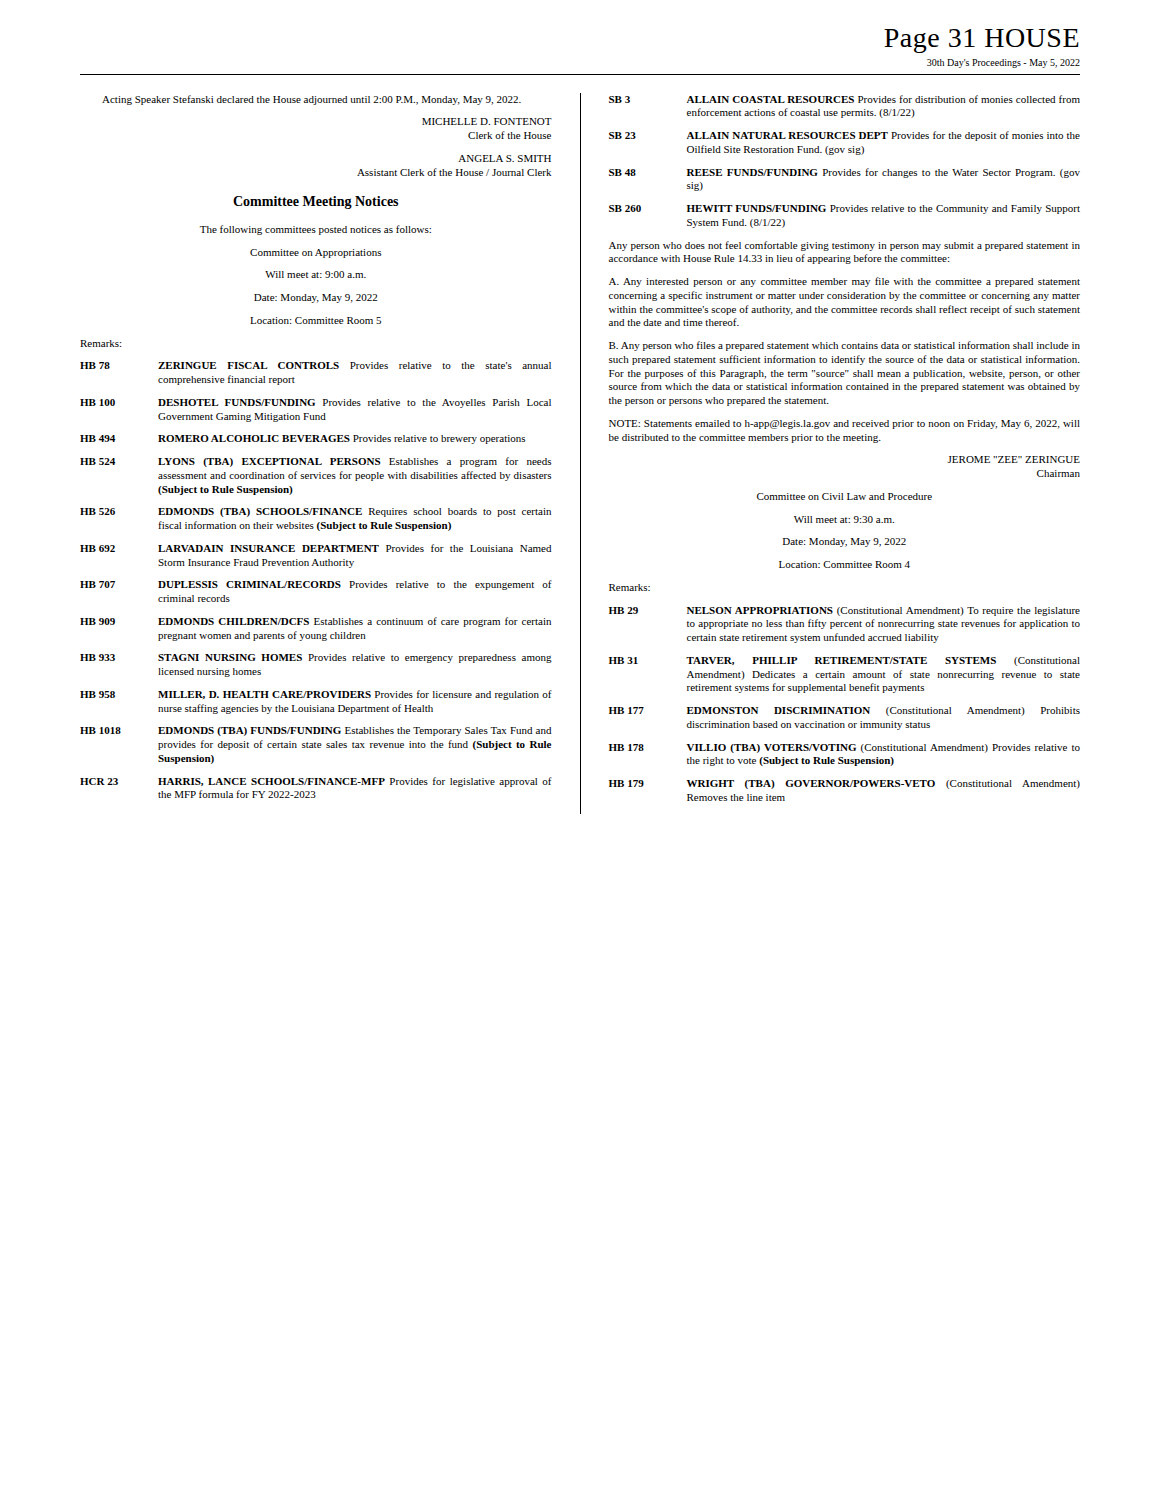Page 31 HOUSE
30th Day's Proceedings - May 5, 2022
Acting Speaker Stefanski declared the House adjourned until 2:00 P.M., Monday, May 9, 2022.
MICHELLE D. FONTENOT
Clerk of the House
ANGELA S. SMITH
Assistant Clerk of the House / Journal Clerk
Committee Meeting Notices
The following committees posted notices as follows:
Committee on Appropriations
Will meet at: 9:00 a.m.
Date: Monday, May 9, 2022
Location: Committee Room 5
Remarks:
HB 78
ZERINGUE FISCAL CONTROLS Provides relative to the state's annual comprehensive financial report
HB 100
DESHOTEL FUNDS/FUNDING Provides relative to the Avoyelles Parish Local Government Gaming Mitigation Fund
HB 494
ROMERO ALCOHOLIC BEVERAGES Provides relative to brewery operations
HB 524
LYONS (TBA) EXCEPTIONAL PERSONS Establishes a program for needs assessment and coordination of services for people with disabilities affected by disasters (Subject to Rule Suspension)
HB 526
EDMONDS (TBA) SCHOOLS/FINANCE Requires school boards to post certain fiscal information on their websites (Subject to Rule Suspension)
HB 692
LARVADAIN INSURANCE DEPARTMENT Provides for the Louisiana Named Storm Insurance Fraud Prevention Authority
HB 707
DUPLESSIS CRIMINAL/RECORDS Provides relative to the expungement of criminal records
HB 909
EDMONDS CHILDREN/DCFS Establishes a continuum of care program for certain pregnant women and parents of young children
HB 933
STAGNI NURSING HOMES Provides relative to emergency preparedness among licensed nursing homes
HB 958
MILLER, D. HEALTH CARE/PROVIDERS Provides for licensure and regulation of nurse staffing agencies by the Louisiana Department of Health
HB 1018
EDMONDS (TBA) FUNDS/FUNDING Establishes the Temporary Sales Tax Fund and provides for deposit of certain state sales tax revenue into the fund (Subject to Rule Suspension)
HCR 23
HARRIS, LANCE SCHOOLS/FINANCE-MFP Provides for legislative approval of the MFP formula for FY 2022-2023
SB 3
ALLAIN COASTAL RESOURCES Provides for distribution of monies collected from enforcement actions of coastal use permits. (8/1/22)
SB 23
ALLAIN NATURAL RESOURCES DEPT Provides for the deposit of monies into the Oilfield Site Restoration Fund. (gov sig)
SB 48
REESE FUNDS/FUNDING Provides for changes to the Water Sector Program. (gov sig)
SB 260
HEWITT FUNDS/FUNDING Provides relative to the Community and Family Support System Fund. (8/1/22)
Any person who does not feel comfortable giving testimony in person may submit a prepared statement in accordance with House Rule 14.33 in lieu of appearing before the committee:
A. Any interested person or any committee member may file with the committee a prepared statement concerning a specific instrument or matter under consideration by the committee or concerning any matter within the committee's scope of authority, and the committee records shall reflect receipt of such statement and the date and time thereof.
B. Any person who files a prepared statement which contains data or statistical information shall include in such prepared statement sufficient information to identify the source of the data or statistical information. For the purposes of this Paragraph, the term "source" shall mean a publication, website, person, or other source from which the data or statistical information contained in the prepared statement was obtained by the person or persons who prepared the statement.
NOTE: Statements emailed to h-app@legis.la.gov and received prior to noon on Friday, May 6, 2022, will be distributed to the committee members prior to the meeting.
JEROME "ZEE" ZERINGUE
Chairman
Committee on Civil Law and Procedure
Will meet at: 9:30 a.m.
Date: Monday, May 9, 2022
Location: Committee Room 4
Remarks:
HB 29
NELSON APPROPRIATIONS (Constitutional Amendment) To require the legislature to appropriate no less than fifty percent of nonrecurring state revenues for application to certain state retirement system unfunded accrued liability
HB 31
TARVER, PHILLIP RETIREMENT/STATE SYSTEMS (Constitutional Amendment) Dedicates a certain amount of state nonrecurring revenue to state retirement systems for supplemental benefit payments
HB 177
EDMONSTON DISCRIMINATION (Constitutional Amendment) Prohibits discrimination based on vaccination or immunity status
HB 178
VILLIO (TBA) VOTERS/VOTING (Constitutional Amendment) Provides relative to the right to vote (Subject to Rule Suspension)
HB 179
WRIGHT (TBA) GOVERNOR/POWERS-VETO (Constitutional Amendment) Removes the line item